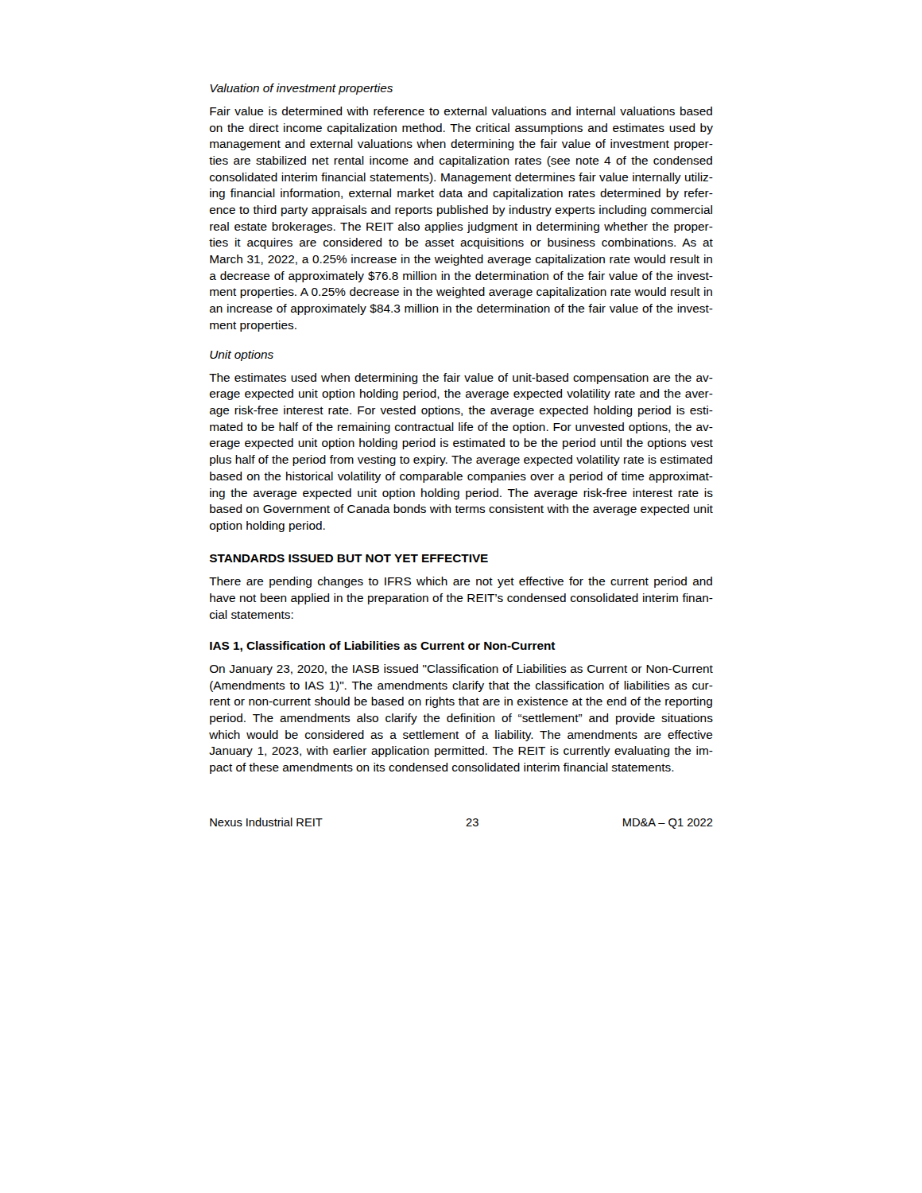Valuation of investment properties
Fair value is determined with reference to external valuations and internal valuations based on the direct income capitalization method. The critical assumptions and estimates used by management and external valuations when determining the fair value of investment properties are stabilized net rental income and capitalization rates (see note 4 of the condensed consolidated interim financial statements). Management determines fair value internally utilizing financial information, external market data and capitalization rates determined by reference to third party appraisals and reports published by industry experts including commercial real estate brokerages. The REIT also applies judgment in determining whether the properties it acquires are considered to be asset acquisitions or business combinations. As at March 31, 2022, a 0.25% increase in the weighted average capitalization rate would result in a decrease of approximately $76.8 million in the determination of the fair value of the investment properties. A 0.25% decrease in the weighted average capitalization rate would result in an increase of approximately $84.3 million in the determination of the fair value of the investment properties.
Unit options
The estimates used when determining the fair value of unit-based compensation are the average expected unit option holding period, the average expected volatility rate and the average risk-free interest rate. For vested options, the average expected holding period is estimated to be half of the remaining contractual life of the option. For unvested options, the average expected unit option holding period is estimated to be the period until the options vest plus half of the period from vesting to expiry. The average expected volatility rate is estimated based on the historical volatility of comparable companies over a period of time approximating the average expected unit option holding period. The average risk-free interest rate is based on Government of Canada bonds with terms consistent with the average expected unit option holding period.
STANDARDS ISSUED BUT NOT YET EFFECTIVE
There are pending changes to IFRS which are not yet effective for the current period and have not been applied in the preparation of the REIT’s condensed consolidated interim financial statements:
IAS 1, Classification of Liabilities as Current or Non-Current
On January 23, 2020, the IASB issued "Classification of Liabilities as Current or Non-Current (Amendments to IAS 1)". The amendments clarify that the classification of liabilities as current or non-current should be based on rights that are in existence at the end of the reporting period. The amendments also clarify the definition of “settlement” and provide situations which would be considered as a settlement of a liability. The amendments are effective January 1, 2023, with earlier application permitted. The REIT is currently evaluating the impact of these amendments on its condensed consolidated interim financial statements.
Nexus Industrial REIT
23
MD&A – Q1 2022